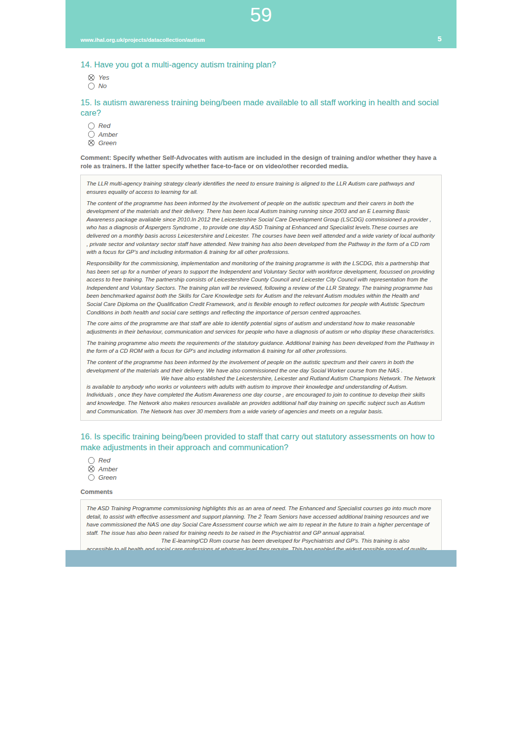59
www.ihal.org.uk/projects/datacollection/autism
5
14. Have you got a multi-agency autism training plan?
Yes
No
15. Is autism awareness training being/been made available to all staff working in health and social care?
Red
Amber
Green
Comment: Specify whether Self-Advocates with autism are included in the design of training and/or whether they have a role as trainers. If the latter specify whether face-to-face or on video/other recorded media.
The LLR multi-agency training strategy clearly identifies the need to ensure training is aligned to the LLR Autism care pathways and ensures equality of access to learning for all.
The content of the programme has been informed by the involvement of people on the autistic spectrum and their carers in both the development of the materials and their delivery. There has been local Autism training running since 2003 and an E Learning Basic Awareness package avaliable since 2010.In 2012 the Leicestershire Social Care Development Group (LSCDG) commissioned a provider , who has a diagnosis of Aspergers Syndrome , to provide one day ASD Training at Enhanced and Specialist levels.These courses are delivered on a monthly basis across Leicestershire and Leicester. The courses have been well attended and a wide variety of local authority , private sector and voluntary sector staff have attended. New training has also been developed from the Pathway in the form of a CD rom with a focus for GP's and including information & training for all other professions.
Responsibility for the commissioning, implementation and monitoring of the training programme is with the LSCDG, this a partnership that has been set up for a number of years to support the Independent and Voluntary Sector with workforce development, focussed on providing access to free training. The partnership consists of Leicestershire County Council and Leicester City Council with representation from the Independent and Voluntary Sectors. The training plan will be reviewed, following a review of the LLR Strategy. The training programme has been benchmarked against both the Skills for Care Knowledge sets for Autism and the relevant Autism modules within the Health and Social Care Diploma on the Qualification Credit Framework, and is flexible enough to reflect outcomes for people with Autistic Spectrum Conditions in both health and social care settings and reflecting the importance of person centred approaches.
The core aims of the programme are that staff are able to identify potential signs of autism and understand how to make reasonable adjustments in their behaviour, communication and services for people who have a diagnosis of autism or who display these characteristics.
The training programme also meets the requirements of the statutory guidance. Additional training has been developed from the Pathway in the form of a CD ROM with a focus for GP's and including information & training for all other professions.
The content of the programme has been informed by the involvement of people on the autistic spectrum and their carers in both the development of the materials and their delivery. We have also commissioned the one day Social Worker course from the NAS . We have also established the Leicestershire, Leicester and Rutland Autism Champions Network. The Network is available to anybody who works or volunteers with adults with autism to improve their knowledge and understanding of Autism. Individuals , once they have completed the Autism Awareness one day course , are encouraged to join to continue to develop their skills and knowledge. The Network also makes resources available an provides additional half day training on specific subject such as Autism and Communication. The Network has over 30 members from a wide variety of agencies and meets on a regular basis.
16. Is specific training being/been provided to staff that carry out statutory assessments on how to make adjustments in their approach and communication?
Red
Amber
Green
Comments
The ASD Training Programme commissioning highlights this as an area of need. The Enhanced and Specialist courses go into much more detail, to assist with effective assessment and support planning. The 2 Team Seniors have accessed additional training resources and we have commissioned the NAS one day Social Care Assessment course which we aim to repeat in the future to train a higher percentage of staff. The issue has also been raised for training needs to be raised in the Psychiatrist and GP annual appraisal. The E-learning/CD Rom course has been developed for Psychiatrists and GP's. This training is also accessible to all health and social care professions at whatever level they require. This has enabled the widest possible spread of quality training material. This is also available to the Independent and Voluntary sectors.